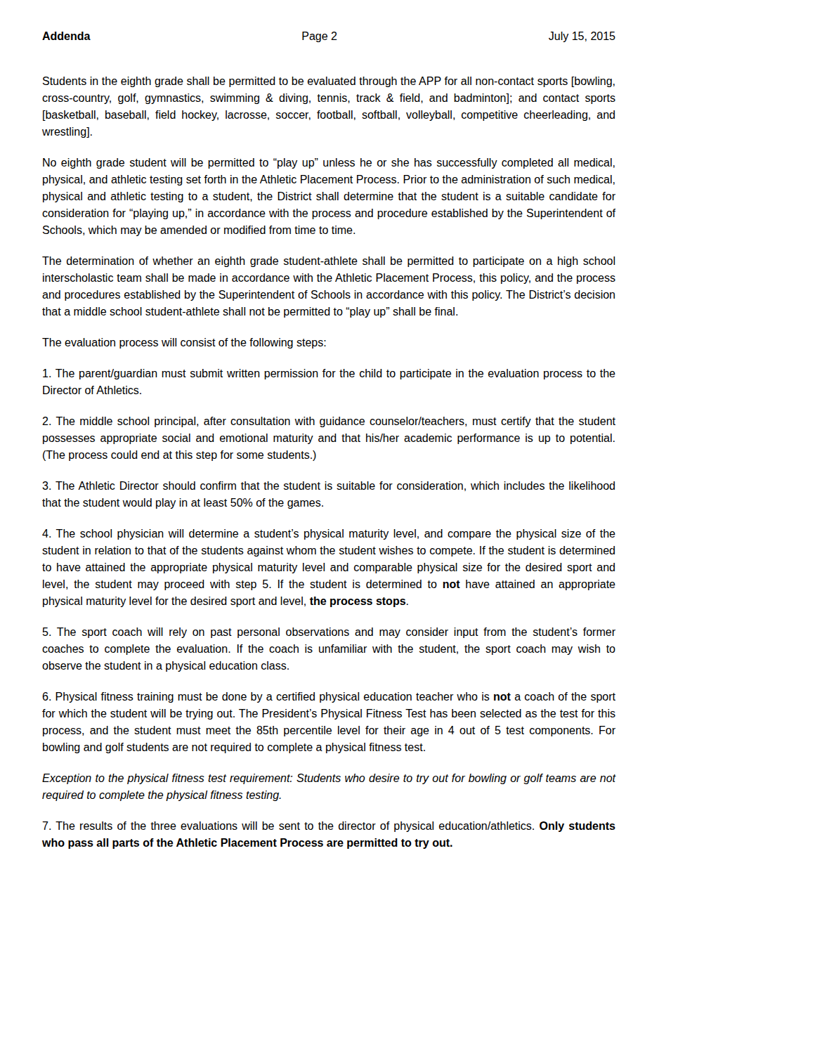Addenda Page 2 July 15, 2015
Students in the eighth grade shall be permitted to be evaluated through the APP for all non-contact sports [bowling, cross-country, golf, gymnastics, swimming & diving, tennis, track & field, and badminton]; and contact sports [basketball, baseball, field hockey, lacrosse, soccer, football, softball, volleyball, competitive cheerleading, and wrestling].
No eighth grade student will be permitted to “play up” unless he or she has successfully completed all medical, physical, and athletic testing set forth in the Athletic Placement Process. Prior to the administration of such medical, physical and athletic testing to a student, the District shall determine that the student is a suitable candidate for consideration for “playing up,” in accordance with the process and procedure established by the Superintendent of Schools, which may be amended or modified from time to time.
The determination of whether an eighth grade student-athlete shall be permitted to participate on a high school interscholastic team shall be made in accordance with the Athletic Placement Process, this policy, and the process and procedures established by the Superintendent of Schools in accordance with this policy. The District’s decision that a middle school student-athlete shall not be permitted to “play up” shall be final.
The evaluation process will consist of the following steps:
1. The parent/guardian must submit written permission for the child to participate in the evaluation process to the Director of Athletics.
2. The middle school principal, after consultation with guidance counselor/teachers, must certify that the student possesses appropriate social and emotional maturity and that his/her academic performance is up to potential. (The process could end at this step for some students.)
3. The Athletic Director should confirm that the student is suitable for consideration, which includes the likelihood that the student would play in at least 50% of the games.
4. The school physician will determine a student’s physical maturity level, and compare the physical size of the student in relation to that of the students against whom the student wishes to compete. If the student is determined to have attained the appropriate physical maturity level and comparable physical size for the desired sport and level, the student may proceed with step 5. If the student is determined to not have attained an appropriate physical maturity level for the desired sport and level, the process stops.
5. The sport coach will rely on past personal observations and may consider input from the student’s former coaches to complete the evaluation. If the coach is unfamiliar with the student, the sport coach may wish to observe the student in a physical education class.
6. Physical fitness training must be done by a certified physical education teacher who is not a coach of the sport for which the student will be trying out. The President’s Physical Fitness Test has been selected as the test for this process, and the student must meet the 85th percentile level for their age in 4 out of 5 test components. For bowling and golf students are not required to complete a physical fitness test.
Exception to the physical fitness test requirement: Students who desire to try out for bowling or golf teams are not required to complete the physical fitness testing.
7. The results of the three evaluations will be sent to the director of physical education/athletics. Only students who pass all parts of the Athletic Placement Process are permitted to try out.